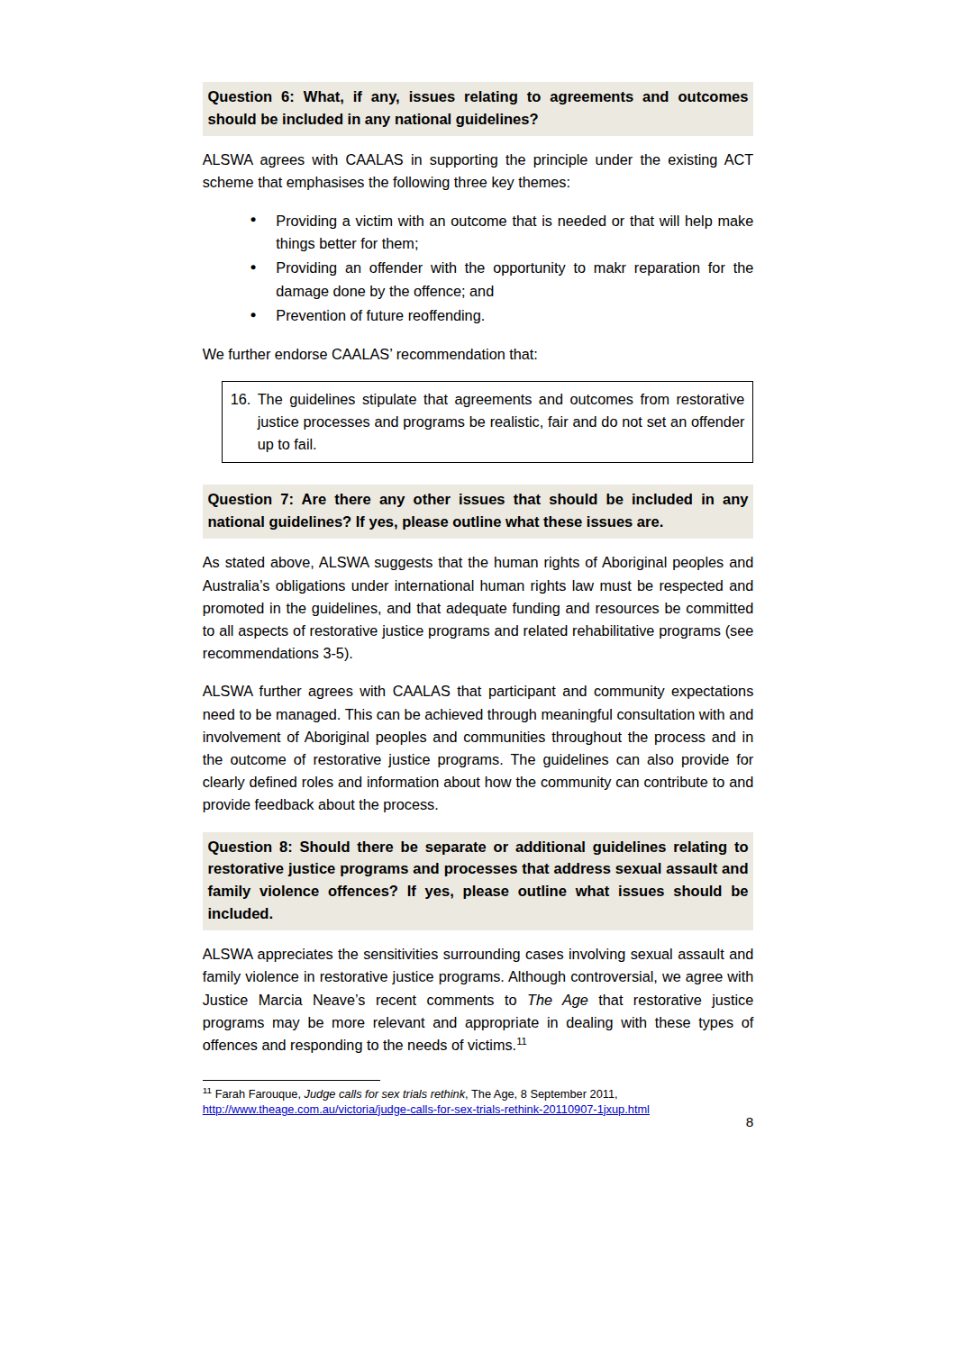Question 6: What, if any, issues relating to agreements and outcomes should be included in any national guidelines?
ALSWA agrees with CAALAS in supporting the principle under the existing ACT scheme that emphasises the following three key themes:
Providing a victim with an outcome that is needed or that will help make things better for them;
Providing an offender with the opportunity to makr reparation for the damage done by the offence; and
Prevention of future reoffending.
We further endorse CAALAS’ recommendation that:
16. The guidelines stipulate that agreements and outcomes from restorative justice processes and programs be realistic, fair and do not set an offender up to fail.
Question 7: Are there any other issues that should be included in any national guidelines? If yes, please outline what these issues are.
As stated above, ALSWA suggests that the human rights of Aboriginal peoples and Australia’s obligations under international human rights law must be respected and promoted in the guidelines, and that adequate funding and resources be committed to all aspects of restorative justice programs and related rehabilitative programs (see recommendations 3-5).
ALSWA further agrees with CAALAS that participant and community expectations need to be managed. This can be achieved through meaningful consultation with and involvement of Aboriginal peoples and communities throughout the process and in the outcome of restorative justice programs. The guidelines can also provide for clearly defined roles and information about how the community can contribute to and provide feedback about the process.
Question 8: Should there be separate or additional guidelines relating to restorative justice programs and processes that address sexual assault and family violence offences? If yes, please outline what issues should be included.
ALSWA appreciates the sensitivities surrounding cases involving sexual assault and family violence in restorative justice programs. Although controversial, we agree with Justice Marcia Neave’s recent comments to The Age that restorative justice programs may be more relevant and appropriate in dealing with these types of offences and responding to the needs of victims.11
11 Farah Farouque, Judge calls for sex trials rethink, The Age, 8 September 2011,
http://www.theage.com.au/victoria/judge-calls-for-sex-trials-rethink-20110907-1jxup.html
8